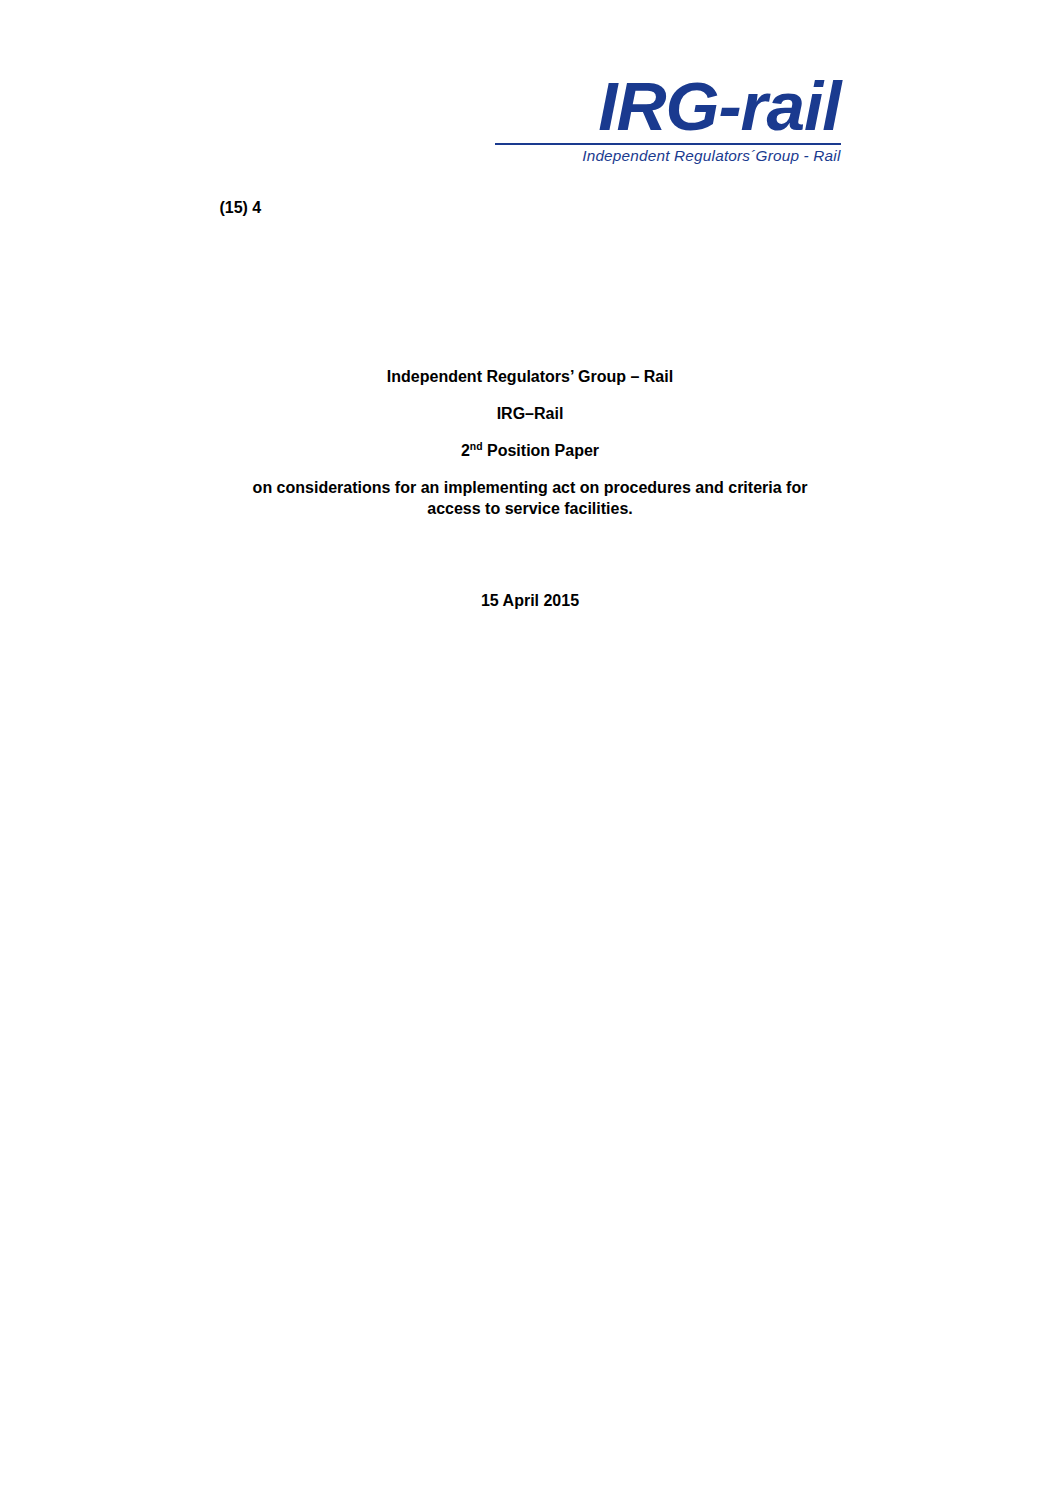IRG-rail
Independent Regulators´Group - Rail
(15) 4
Independent Regulators’ Group – Rail
IRG–Rail
2nd Position Paper
on considerations for an implementing act on procedures and criteria for access to service facilities.
15 April 2015